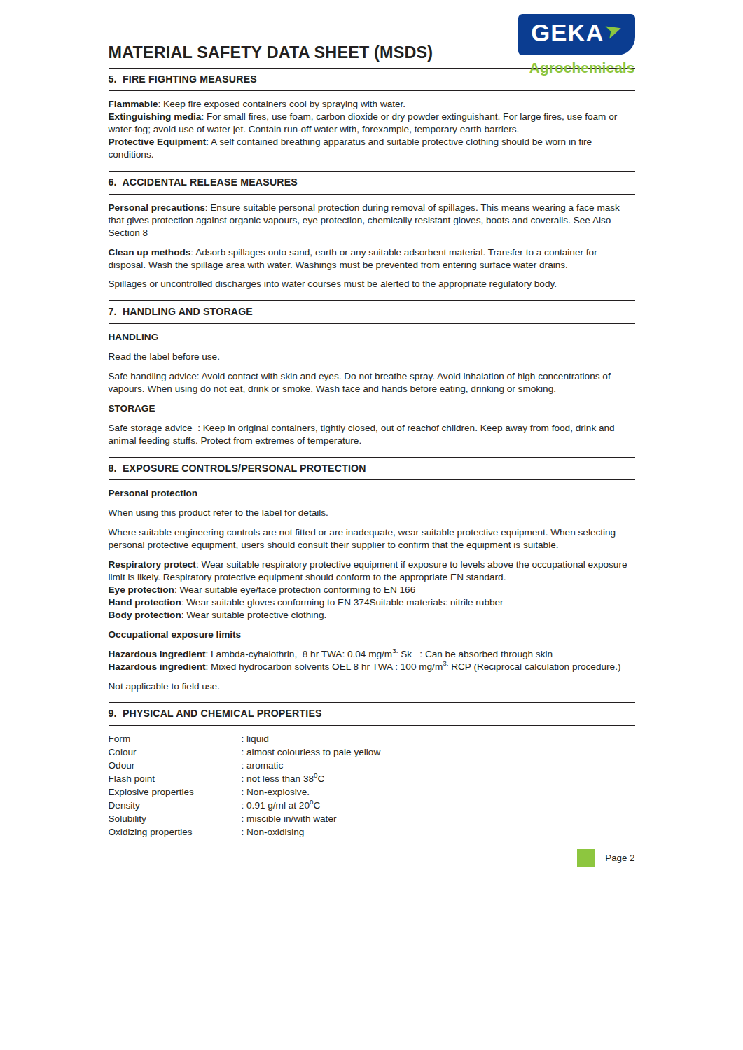GEKA➤ Agrochemicals
MATERIAL SAFETY DATA SHEET (MSDS)
5. FIRE FIGHTING MEASURES
Flammable: Keep fire exposed containers cool by spraying with water.
Extinguishing media: For small fires, use foam, carbon dioxide or dry powder extinguishant. For large fires, use foam or water-fog; avoid use of water jet. Contain run-off water with, forexample, temporary earth barriers.
Protective Equipment: A self contained breathing apparatus and suitable protective clothing should be worn in fire conditions.
6. ACCIDENTAL RELEASE MEASURES
Personal precautions: Ensure suitable personal protection during removal of spillages. This means wearing a face mask that gives protection against organic vapours, eye protection, chemically resistant gloves, boots and coveralls. See Also Section 8
Clean up methods: Adsorb spillages onto sand, earth or any suitable adsorbent material. Transfer to a container for disposal. Wash the spillage area with water. Washings must be prevented from entering surface water drains.
Spillages or uncontrolled discharges into water courses must be alerted to the appropriate regulatory body.
7. HANDLING AND STORAGE
HANDLING
Read the label before use.
Safe handling advice: Avoid contact with skin and eyes. Do not breathe spray. Avoid inhalation of high concentrations of vapours. When using do not eat, drink or smoke. Wash face and hands before eating, drinking or smoking.
STORAGE
Safe storage advice : Keep in original containers, tightly closed, out of reachof children. Keep away from food, drink and animal feeding stuffs. Protect from extremes of temperature.
8. EXPOSURE CONTROLS/PERSONAL PROTECTION
Personal protection
When using this product refer to the label for details.
Where suitable engineering controls are not fitted or are inadequate, wear suitable protective equipment. When selecting personal protective equipment, users should consult their supplier to confirm that the equipment is suitable.
Respiratory protect: Wear suitable respiratory protective equipment if exposure to levels above the occupational exposure limit is likely. Respiratory protective equipment should conform to the appropriate EN standard.
Eye protection: Wear suitable eye/face protection conforming to EN 166
Hand protection: Wear suitable gloves conforming to EN 374Suitable materials: nitrile rubber
Body protection: Wear suitable protective clothing.
Occupational exposure limits
Hazardous ingredient: Lambda-cyhalothrin, 8 hr TWA: 0.04 mg/m3. Sk : Can be absorbed through skin
Hazardous ingredient: Mixed hydrocarbon solvents OEL 8 hr TWA : 100 mg/m3. RCP (Reciprocal calculation procedure.)
Not applicable to field use.
9. PHYSICAL AND CHEMICAL PROPERTIES
| Form | : liquid |
| Colour | : almost colourless to pale yellow |
| Odour | : aromatic |
| Flash point | : not less than 38 0 C |
| Explosive properties | : Non-explosive. |
| Density | : 0.91 g/ml at 20 0 C |
| Solubility | : miscible in/with water |
| Oxidizing properties | : Non-oxidising |
Page 2